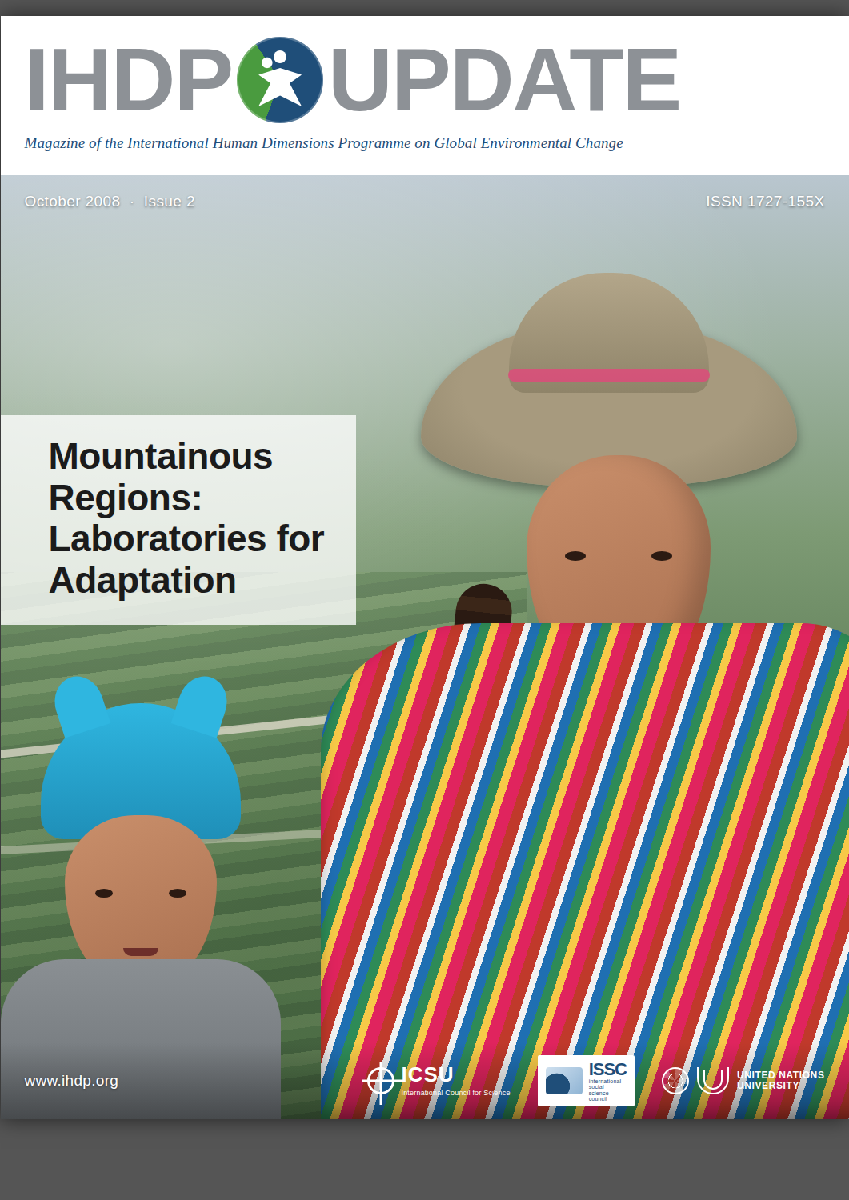IHDP UPDATE
Magazine of the International Human Dimensions Programme on Global Environmental Change
October 2008 · Issue 2 ISSN 1727-155X
Mountainous
Regions:
Laboratories for
Adaptation
www.ihdp.org
ICSU International Council for Science
ISSC international
social
science
council
UNITED NATIONS UNIVERSITY